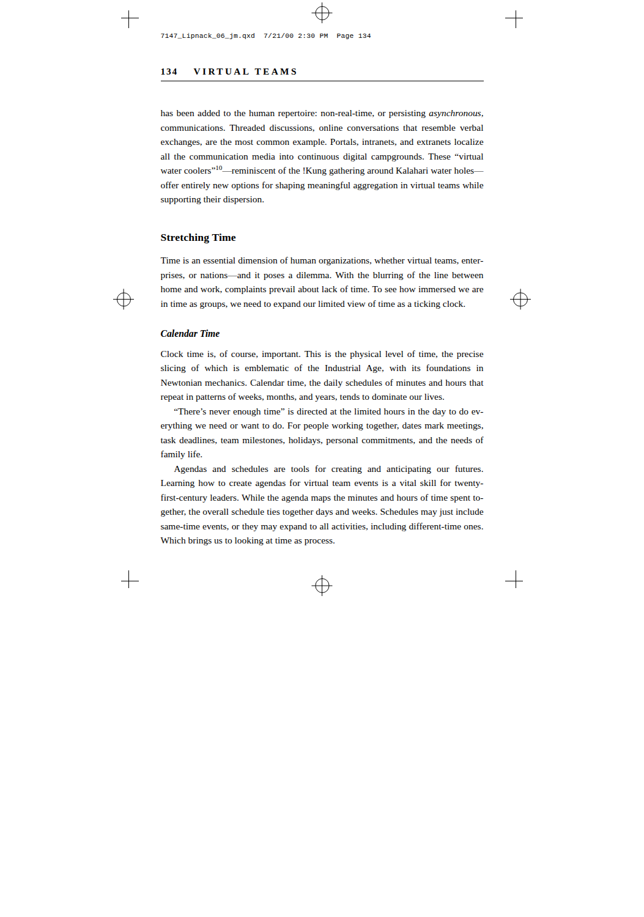7147_Lipnack_06_jm.qxd 7/21/00 2:30 PM Page 134
134 Virtual Teams
has been added to the human repertoire: non-real-time, or persisting asynchronous, communications. Threaded discussions, online conversations that resemble verbal exchanges, are the most common example. Portals, intranets, and extranets localize all the communication media into continuous digital campgrounds. These “virtual water coolers”10—reminiscent of the !Kung gathering around Kalahari water holes—offer entirely new options for shaping meaningful aggregation in virtual teams while supporting their dispersion.
Stretching Time
Time is an essential dimension of human organizations, whether virtual teams, enterprises, or nations—and it poses a dilemma. With the blurring of the line between home and work, complaints prevail about lack of time. To see how immersed we are in time as groups, we need to expand our limited view of time as a ticking clock.
Calendar Time
Clock time is, of course, important. This is the physical level of time, the precise slicing of which is emblematic of the Industrial Age, with its foundations in Newtonian mechanics. Calendar time, the daily schedules of minutes and hours that repeat in patterns of weeks, months, and years, tends to dominate our lives.
“There’s never enough time” is directed at the limited hours in the day to do everything we need or want to do. For people working together, dates mark meetings, task deadlines, team milestones, holidays, personal commitments, and the needs of family life.
Agendas and schedules are tools for creating and anticipating our futures. Learning how to create agendas for virtual team events is a vital skill for twenty-first-century leaders. While the agenda maps the minutes and hours of time spent together, the overall schedule ties together days and weeks. Schedules may just include same-time events, or they may expand to all activities, including different-time ones. Which brings us to looking at time as process.